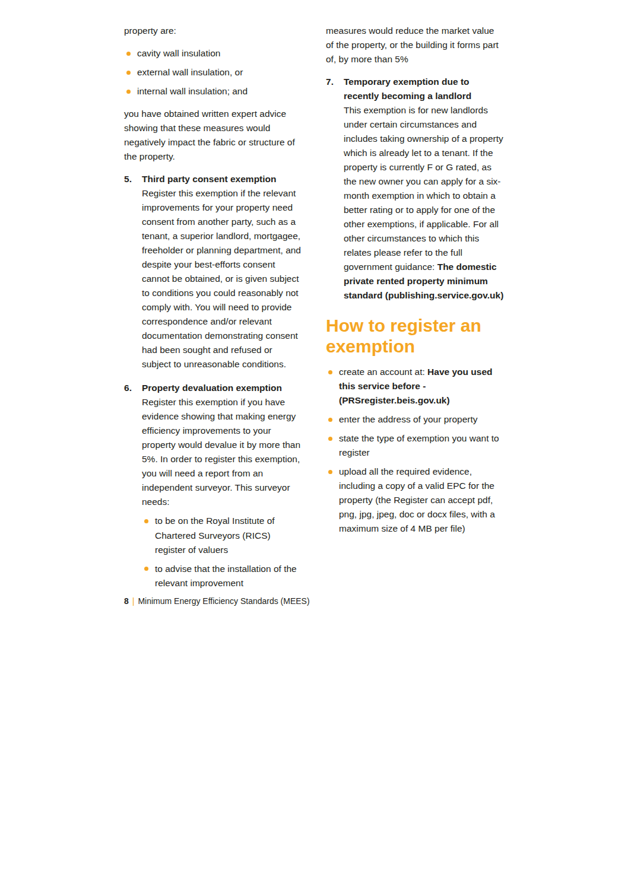property are:
cavity wall insulation
external wall insulation, or
internal wall insulation; and
you have obtained written expert advice showing that these measures would negatively impact the fabric or structure of the property.
Third party consent exemption
Register this exemption if the relevant improvements for your property need consent from another party, such as a tenant, a superior landlord, mortgagee, freeholder or planning department, and despite your best-efforts consent cannot be obtained, or is given subject to conditions you could reasonably not comply with. You will need to provide correspondence and/or relevant documentation demonstrating consent had been sought and refused or subject to unreasonable conditions.
Property devaluation exemption
Register this exemption if you have evidence showing that making energy efficiency improvements to your property would devalue it by more than 5%. In order to register this exemption, you will need a report from an independent surveyor. This surveyor needs:
to be on the Royal Institute of Chartered Surveyors (RICS) register of valuers
to advise that the installation of the relevant improvement
measures would reduce the market value of the property, or the building it forms part of, by more than 5%
Temporary exemption due to recently becoming a landlord
This exemption is for new landlords under certain circumstances and includes taking ownership of a property which is already let to a tenant. If the property is currently F or G rated, as the new owner you can apply for a six-month exemption in which to obtain a better rating or to apply for one of the other exemptions, if applicable. For all other circumstances to which this relates please refer to the full government guidance: The domestic private rented property minimum standard (publishing.service.gov.uk)
How to register an exemption
create an account at: Have you used this service before - (PRSregister.beis.gov.uk)
enter the address of your property
state the type of exemption you want to register
upload all the required evidence, including a copy of a valid EPC for the property (the Register can accept pdf, png, jpg, jpeg, doc or docx files, with a maximum size of 4 MB per file)
8|Minimum Energy Efficiency Standards (MEES)